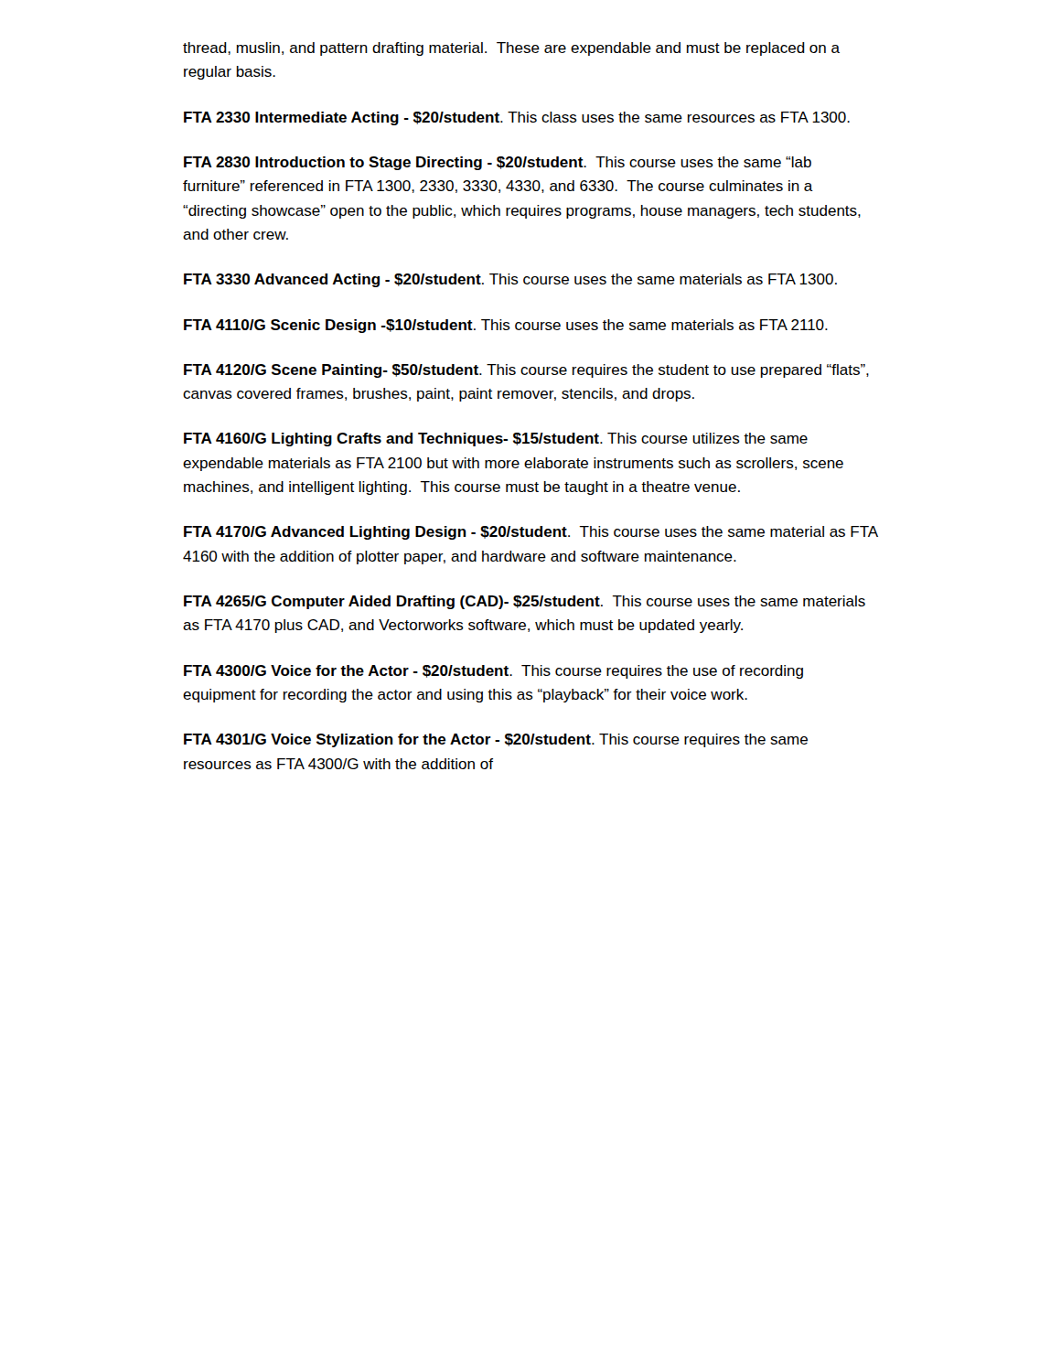thread, muslin, and pattern drafting material. These are expendable and must be replaced on a regular basis.
FTA 2330 Intermediate Acting - $20/student. This class uses the same resources as FTA 1300.
FTA 2830 Introduction to Stage Directing - $20/student. This course uses the same “lab furniture” referenced in FTA 1300, 2330, 3330, 4330, and 6330. The course culminates in a “directing showcase” open to the public, which requires programs, house managers, tech students, and other crew.
FTA 3330 Advanced Acting - $20/student. This course uses the same materials as FTA 1300.
FTA 4110/G Scenic Design -$10/student. This course uses the same materials as FTA 2110.
FTA 4120/G Scene Painting- $50/student. This course requires the student to use prepared “flats”, canvas covered frames, brushes, paint, paint remover, stencils, and drops.
FTA 4160/G Lighting Crafts and Techniques- $15/student. This course utilizes the same expendable materials as FTA 2100 but with more elaborate instruments such as scrollers, scene machines, and intelligent lighting. This course must be taught in a theatre venue.
FTA 4170/G Advanced Lighting Design - $20/student. This course uses the same material as FTA 4160 with the addition of plotter paper, and hardware and software maintenance.
FTA 4265/G Computer Aided Drafting (CAD)- $25/student. This course uses the same materials as FTA 4170 plus CAD, and Vectorworks software, which must be updated yearly.
FTA 4300/G Voice for the Actor - $20/student. This course requires the use of recording equipment for recording the actor and using this as “playback” for their voice work.
FTA 4301/G Voice Stylization for the Actor - $20/student. This course requires the same resources as FTA 4300/G with the addition of